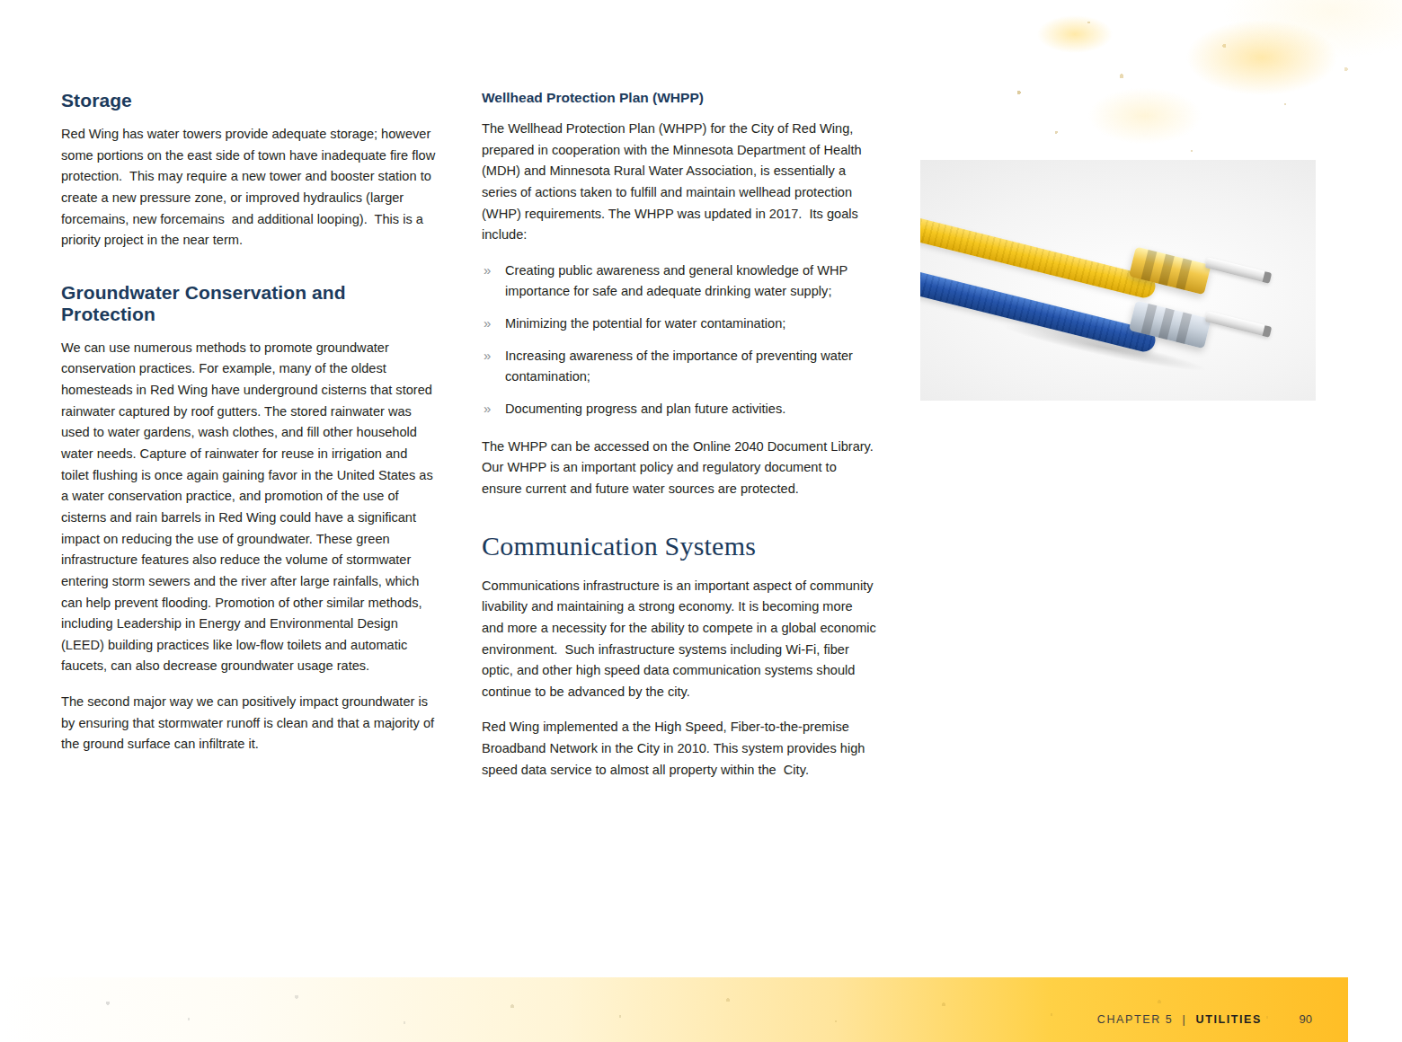Storage
Red Wing has water towers provide adequate storage; however some portions on the east side of town have inadequate fire flow protection. This may require a new tower and booster station to create a new pressure zone, or improved hydraulics (larger forcemains, new forcemains and additional looping). This is a priority project in the near term.
Groundwater Conservation and Protection
We can use numerous methods to promote groundwater conservation practices. For example, many of the oldest homesteads in Red Wing have underground cisterns that stored rainwater captured by roof gutters. The stored rainwater was used to water gardens, wash clothes, and fill other household water needs. Capture of rainwater for reuse in irrigation and toilet flushing is once again gaining favor in the United States as a water conservation practice, and promotion of the use of cisterns and rain barrels in Red Wing could have a significant impact on reducing the use of groundwater. These green infrastructure features also reduce the volume of stormwater entering storm sewers and the river after large rainfalls, which can help prevent flooding. Promotion of other similar methods, including Leadership in Energy and Environmental Design (LEED) building practices like low-flow toilets and automatic faucets, can also decrease groundwater usage rates.
The second major way we can positively impact groundwater is by ensuring that stormwater runoff is clean and that a majority of the ground surface can infiltrate it.
Wellhead Protection Plan (WHPP)
The Wellhead Protection Plan (WHPP) for the City of Red Wing, prepared in cooperation with the Minnesota Department of Health (MDH) and Minnesota Rural Water Association, is essentially a series of actions taken to fulfill and maintain wellhead protection (WHP) requirements. The WHPP was updated in 2017. Its goals include:
Creating public awareness and general knowledge of WHP importance for safe and adequate drinking water supply;
Minimizing the potential for water contamination;
Increasing awareness of the importance of preventing water contamination;
Documenting progress and plan future activities.
The WHPP can be accessed on the Online 2040 Document Library. Our WHPP is an important policy and regulatory document to ensure current and future water sources are protected.
Communication Systems
Communications infrastructure is an important aspect of community livability and maintaining a strong economy. It is becoming more and more a necessity for the ability to compete in a global economic environment. Such infrastructure systems including Wi-Fi, fiber optic, and other high speed data communication systems should continue to be advanced by the city.
Red Wing implemented a the High Speed, Fiber-to-the-premise Broadband Network in the City in 2010. This system provides high speed data service to almost all property within the City.
CHAPTER 5 | UTILITIES
90